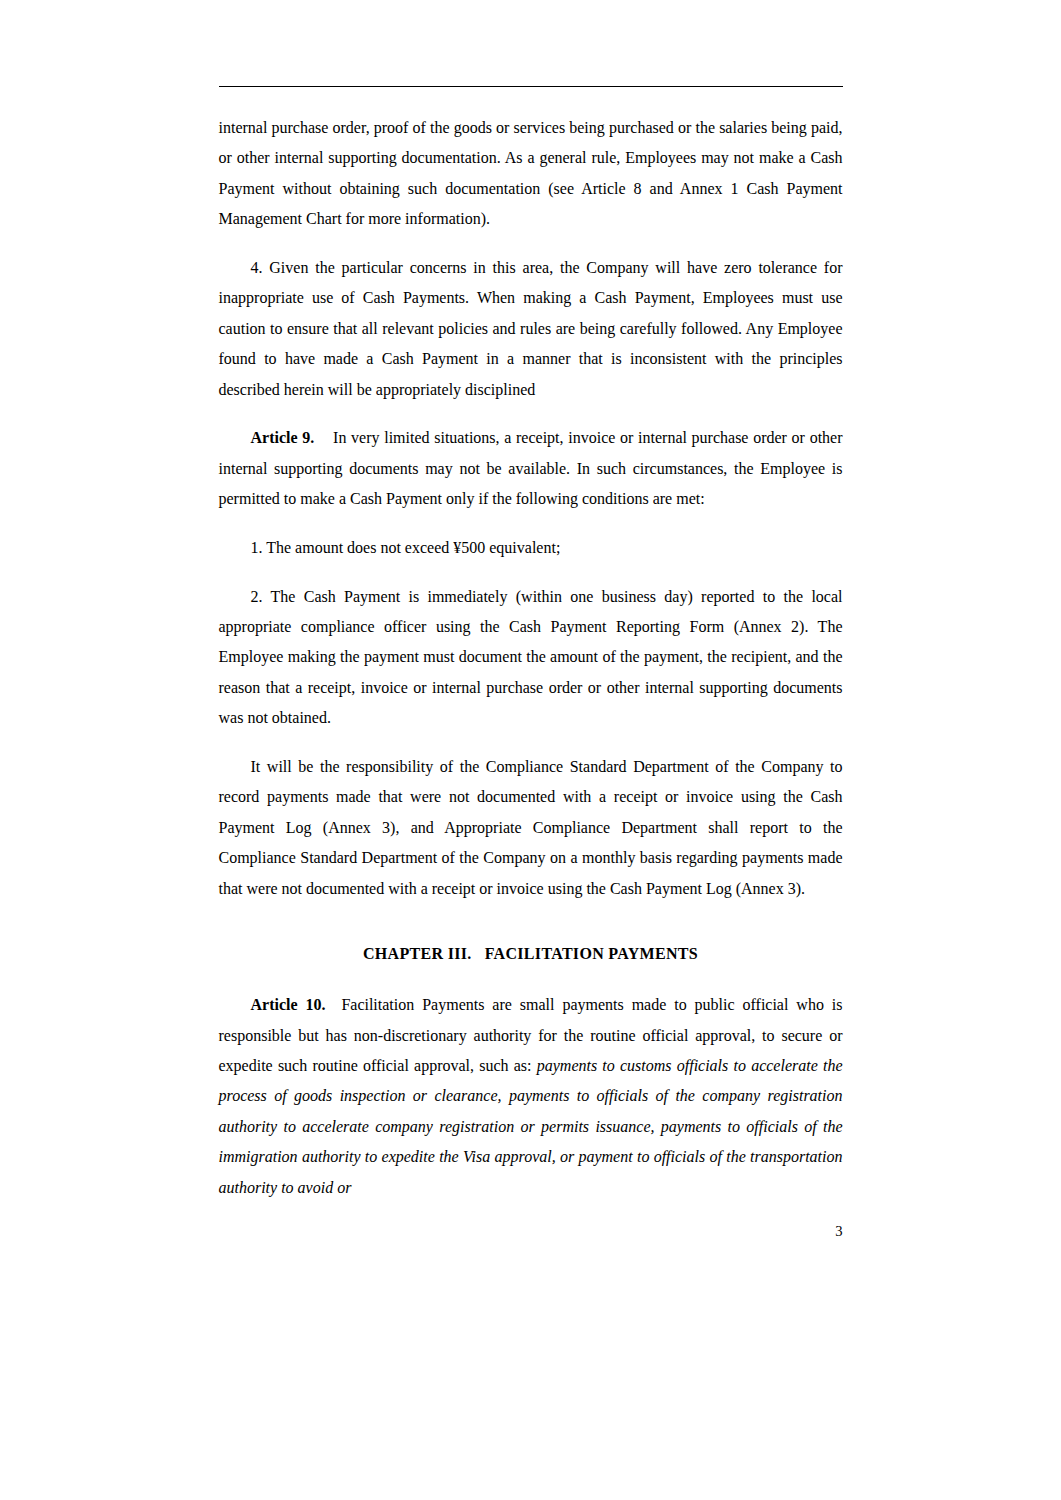internal purchase order, proof of the goods or services being purchased or the salaries being paid, or other internal supporting documentation. As a general rule, Employees may not make a Cash Payment without obtaining such documentation (see Article 8 and Annex 1 Cash Payment Management Chart for more information).
4. Given the particular concerns in this area, the Company will have zero tolerance for inappropriate use of Cash Payments. When making a Cash Payment, Employees must use caution to ensure that all relevant policies and rules are being carefully followed. Any Employee found to have made a Cash Payment in a manner that is inconsistent with the principles described herein will be appropriately disciplined
Article 9. In very limited situations, a receipt, invoice or internal purchase order or other internal supporting documents may not be available. In such circumstances, the Employee is permitted to make a Cash Payment only if the following conditions are met:
1. The amount does not exceed ¥500 equivalent;
2. The Cash Payment is immediately (within one business day) reported to the local appropriate compliance officer using the Cash Payment Reporting Form (Annex 2). The Employee making the payment must document the amount of the payment, the recipient, and the reason that a receipt, invoice or internal purchase order or other internal supporting documents was not obtained.
It will be the responsibility of the Compliance Standard Department of the Company to record payments made that were not documented with a receipt or invoice using the Cash Payment Log (Annex 3), and Appropriate Compliance Department shall report to the Compliance Standard Department of the Company on a monthly basis regarding payments made that were not documented with a receipt or invoice using the Cash Payment Log (Annex 3).
CHAPTER III. FACILITATION PAYMENTS
Article 10. Facilitation Payments are small payments made to public official who is responsible but has non-discretionary authority for the routine official approval, to secure or expedite such routine official approval, such as: payments to customs officials to accelerate the process of goods inspection or clearance, payments to officials of the company registration authority to accelerate company registration or permits issuance, payments to officials of the immigration authority to expedite the Visa approval, or payment to officials of the transportation authority to avoid or
3